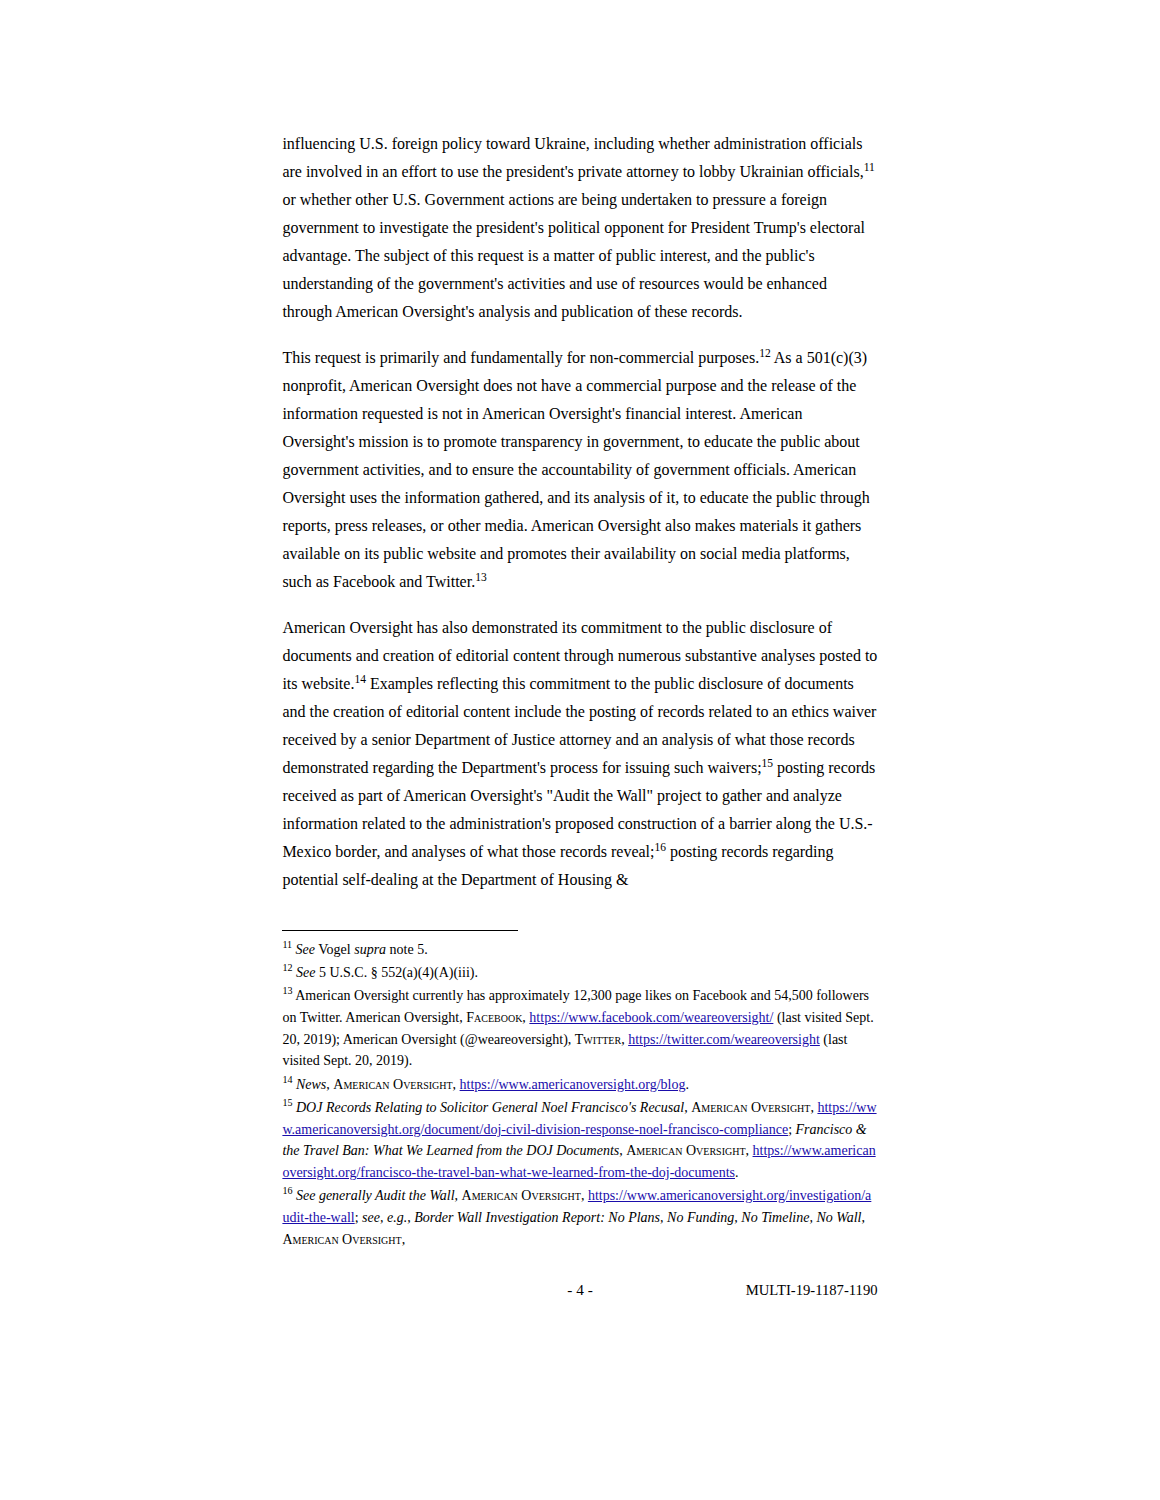influencing U.S. foreign policy toward Ukraine, including whether administration officials are involved in an effort to use the president's private attorney to lobby Ukrainian officials,11 or whether other U.S. Government actions are being undertaken to pressure a foreign government to investigate the president's political opponent for President Trump's electoral advantage. The subject of this request is a matter of public interest, and the public's understanding of the government's activities and use of resources would be enhanced through American Oversight's analysis and publication of these records.
This request is primarily and fundamentally for non-commercial purposes.12 As a 501(c)(3) nonprofit, American Oversight does not have a commercial purpose and the release of the information requested is not in American Oversight's financial interest. American Oversight's mission is to promote transparency in government, to educate the public about government activities, and to ensure the accountability of government officials. American Oversight uses the information gathered, and its analysis of it, to educate the public through reports, press releases, or other media. American Oversight also makes materials it gathers available on its public website and promotes their availability on social media platforms, such as Facebook and Twitter.13
American Oversight has also demonstrated its commitment to the public disclosure of documents and creation of editorial content through numerous substantive analyses posted to its website.14 Examples reflecting this commitment to the public disclosure of documents and the creation of editorial content include the posting of records related to an ethics waiver received by a senior Department of Justice attorney and an analysis of what those records demonstrated regarding the Department's process for issuing such waivers;15 posting records received as part of American Oversight's "Audit the Wall" project to gather and analyze information related to the administration's proposed construction of a barrier along the U.S.-Mexico border, and analyses of what those records reveal;16 posting records regarding potential self-dealing at the Department of Housing &
11 See Vogel supra note 5.
12 See 5 U.S.C. § 552(a)(4)(A)(iii).
13 American Oversight currently has approximately 12,300 page likes on Facebook and 54,500 followers on Twitter. American Oversight, Facebook, https://www.facebook.com/weareoversight/ (last visited Sept. 20, 2019); American Oversight (@weareoversight), Twitter, https://twitter.com/weareoversight (last visited Sept. 20, 2019).
14 News, American Oversight, https://www.americanoversight.org/blog.
15 DOJ Records Relating to Solicitor General Noel Francisco's Recusal, American Oversight, https://www.americanoversight.org/document/doj-civil-division-response-noel-francisco-compliance; Francisco & the Travel Ban: What We Learned from the DOJ Documents, American Oversight, https://www.americanoversight.org/francisco-the-travel-ban-what-we-learned-from-the-doj-documents.
16 See generally Audit the Wall, American Oversight, https://www.americanoversight.org/investigation/audit-the-wall; see, e.g., Border Wall Investigation Report: No Plans, No Funding, No Timeline, No Wall, American Oversight,
- 4 - MULTI-19-1187-1190